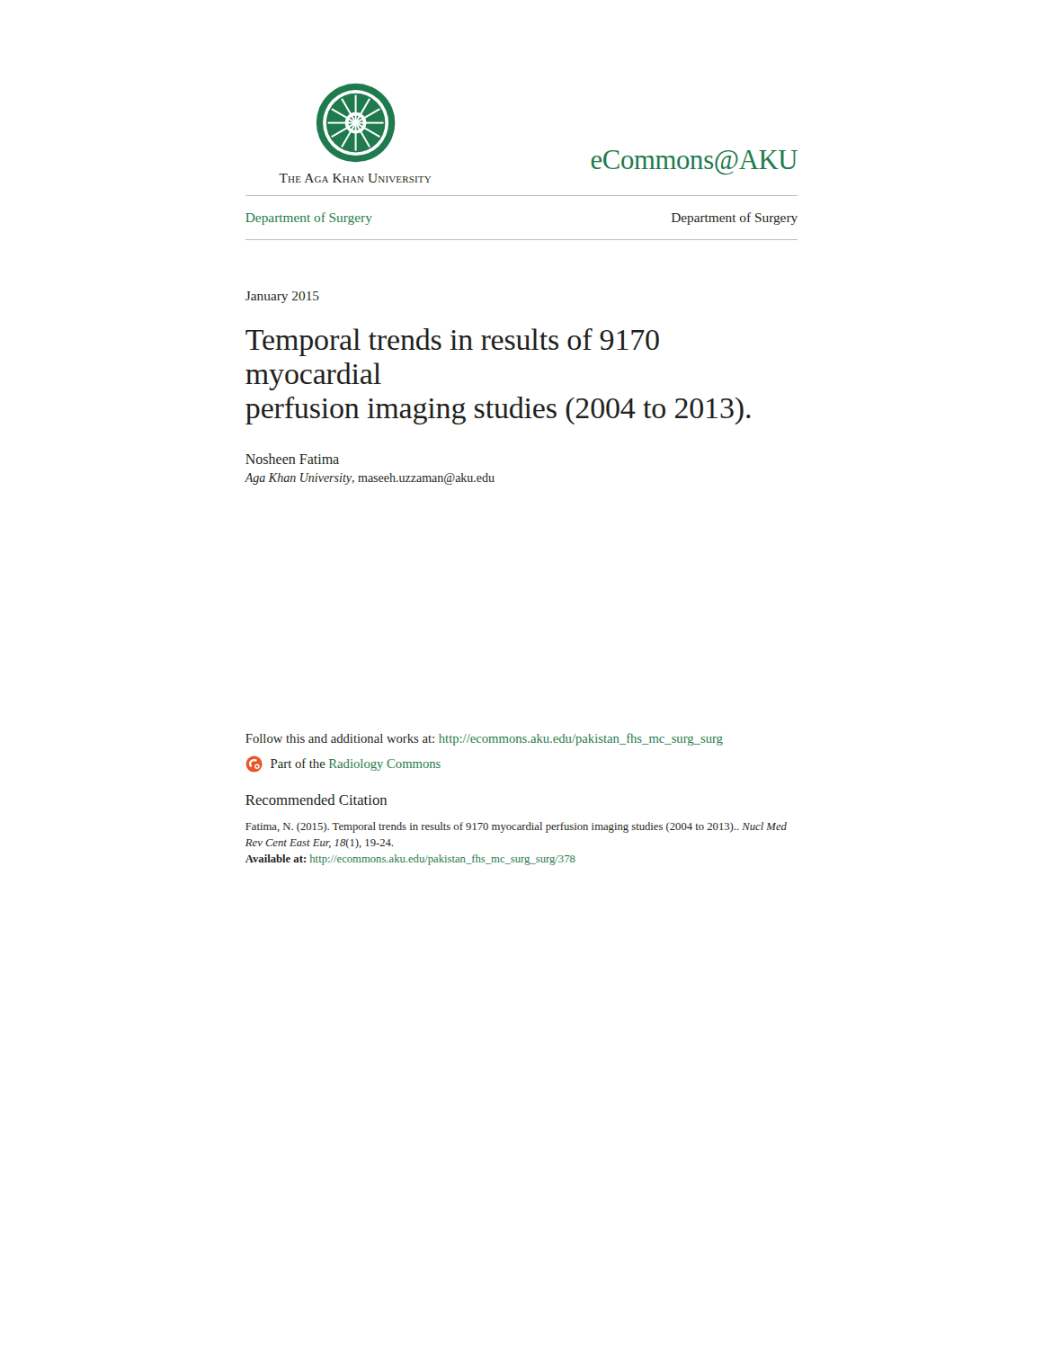The Aga Khan University
eCommons@AKU
Department of Surgery Department of Surgery
January 2015
Temporal trends in results of 9170 myocardial
perfusion imaging studies (2004 to 2013).
Nosheen Fatima
Aga Khan University, maseeh.uzzaman@aku.edu
Follow this and additional works at: http://ecommons.aku.edu/pakistan_fhs_mc_surg_surg
Part of the Radiology Commons
Recommended Citation
Fatima, N. (2015). Temporal trends in results of 9170 myocardial perfusion imaging studies (2004 to 2013).. Nucl Med Rev Cent East Eur, 18(1), 19-24.
Available at: http://ecommons.aku.edu/pakistan_fhs_mc_surg_surg/378